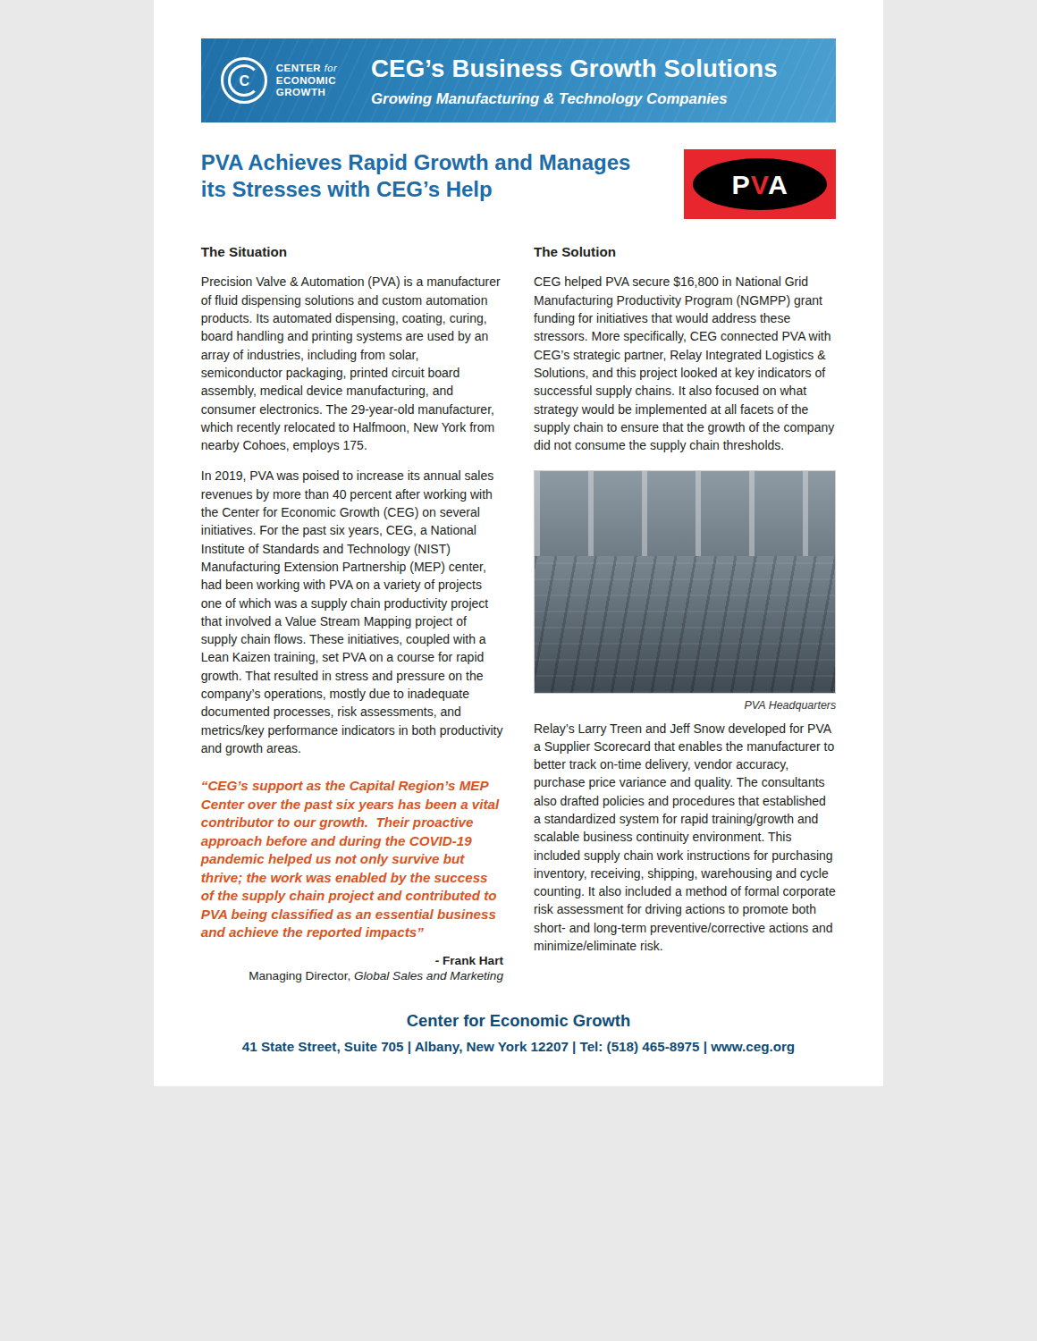C
Center for
Economic
Growth
CEG’s Business Growth Solutions
Growing Manufacturing & Technology Companies
PVA Achieves Rapid Growth and Manages its Stresses with CEG’s Help
PVA
The Situation
Precision Valve & Automation (PVA) is a manufacturer of fluid dispensing solutions and custom automation products. Its automated dispensing, coating, curing, board handling and printing systems are used by an array of industries, including from solar, semiconductor packaging, printed circuit board assembly, medical device manufacturing, and consumer electronics. The 29-year-old manufacturer, which recently relocated to Halfmoon, New York from nearby Cohoes, employs 175.
In 2019, PVA was poised to increase its annual sales revenues by more than 40 percent after working with the Center for Economic Growth (CEG) on several initiatives. For the past six years, CEG, a National Institute of Standards and Technology (NIST) Manufacturing Extension Partnership (MEP) center, had been working with PVA on a variety of projects one of which was a supply chain productivity project that involved a Value Stream Mapping project of supply chain flows. These initiatives, coupled with a Lean Kaizen training, set PVA on a course for rapid growth. That resulted in stress and pressure on the company’s operations, mostly due to inadequate documented processes, risk assessments, and metrics/key performance indicators in both productivity and growth areas.
“CEG’s support as the Capital Region’s MEP Center over the past six years has been a vital contributor to our growth. Their proactive approach before and during the COVID-19 pandemic helped us not only survive but thrive; the work was enabled by the success of the supply chain project and contributed to PVA being classified as an essential business and achieve the reported impacts”
- Frank Hart
Managing Director, Global Sales and Marketing
The Solution
CEG helped PVA secure $16,800 in National Grid Manufacturing Productivity Program (NGMPP) grant funding for initiatives that would address these stressors. More specifically, CEG connected PVA with CEG’s strategic partner, Relay Integrated Logistics & Solutions, and this project looked at key indicators of successful supply chains. It also focused on what strategy would be implemented at all facets of the supply chain to ensure that the growth of the company did not consume the supply chain thresholds.
PVA Headquarters
Relay’s Larry Treen and Jeff Snow developed for PVA a Supplier Scorecard that enables the manufacturer to better track on-time delivery, vendor accuracy, purchase price variance and quality. The consultants also drafted policies and procedures that established a standardized system for rapid training/growth and scalable business continuity environment. This included supply chain work instructions for purchasing inventory, receiving, shipping, warehousing and cycle counting. It also included a method of formal corporate risk assessment for driving actions to promote both short- and long-term preventive/corrective actions and minimize/eliminate risk.
Center for Economic Growth
41 State Street, Suite 705 | Albany, New York 12207 | Tel: (518) 465-8975 | www.ceg.org